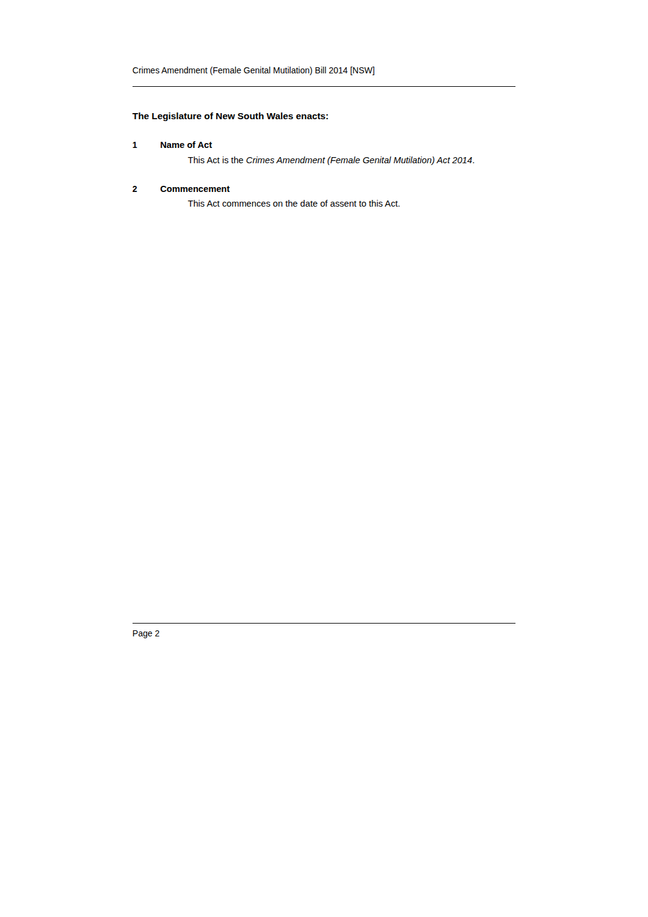Crimes Amendment (Female Genital Mutilation) Bill 2014 [NSW]
The Legislature of New South Wales enacts:
1 Name of Act
This Act is the Crimes Amendment (Female Genital Mutilation) Act 2014.
2 Commencement
This Act commences on the date of assent to this Act.
Page 2